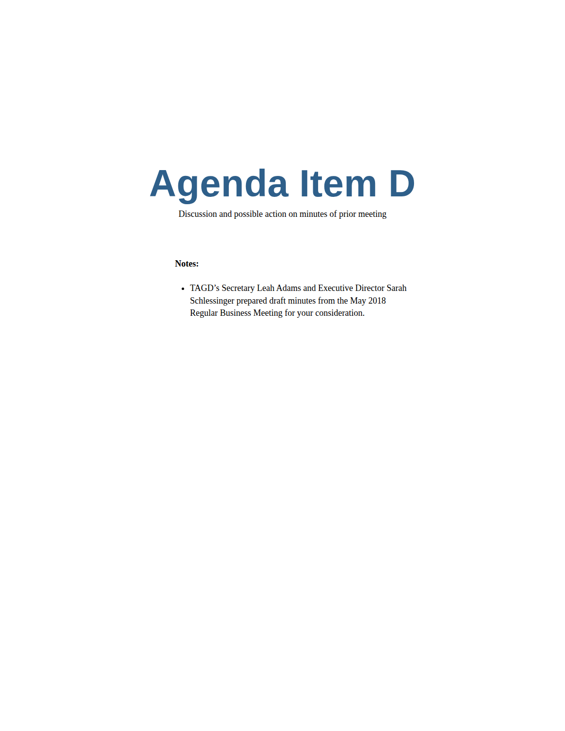Agenda Item D
Discussion and possible action on minutes of prior meeting
Notes:
TAGD’s Secretary Leah Adams and Executive Director Sarah Schlessinger prepared draft minutes from the May 2018 Regular Business Meeting for your consideration.